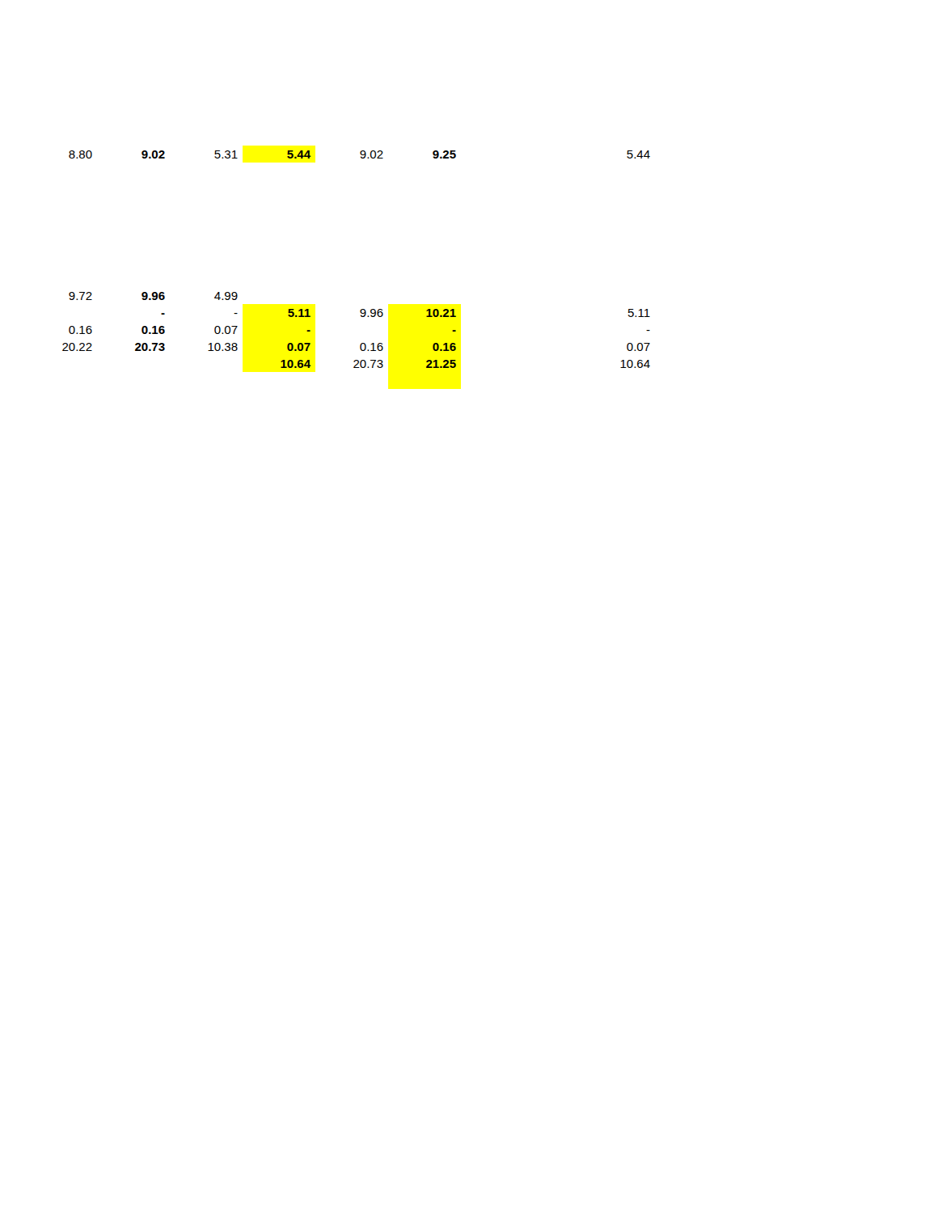| 8.80 | 9.02 | 5.31 | 5.44 | 9.02 | 9.25 | | 5.44 |
| 9.72 | 9.96 | 4.99 | | | | | |
| | - | - | 5.11 | 9.96 | 10.21 | | 5.11 |
| 0.16 | 0.16 | 0.07 | - | | - | | - |
| 20.22 | 20.73 | 10.38 | 0.07 | 0.16 | 0.16 | | 0.07 |
| | | | 10.64 | 20.73 | 21.25 | | 10.64 |